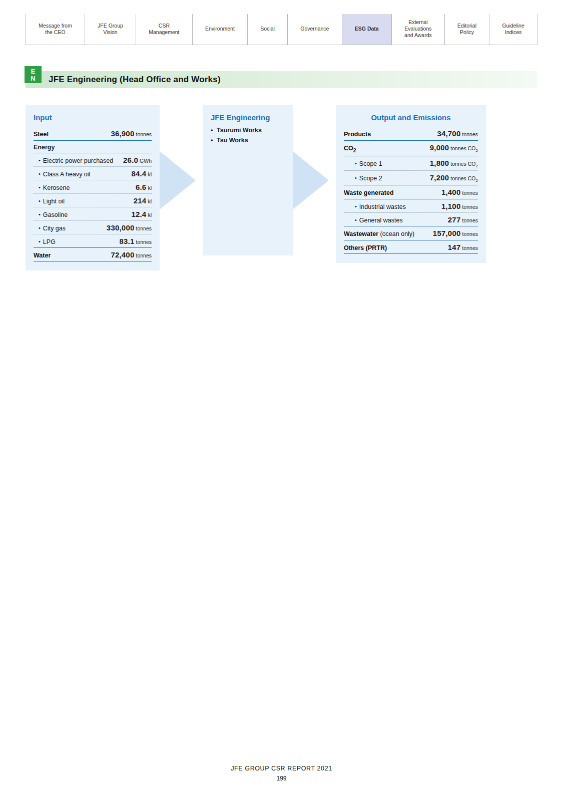Message from
the CEO
JFE Group
Vision
CSR
Management
Environment
Social
Governance
ESG Data
External
Evaluations
and Awards
Editorial
Policy
Guideline
Indices
EN
JFE Engineering (Head Office and Works)
Input
Steel 36,900 tonnes
Energy
Electric power purchased 26.0 GWh
Class A heavy oil 84.4 kl
Kerosene 6.6 kl
Light oil 214 kl
Gasoline 12.4 kl
City gas 330,000 tonnes
LPG 83.1 tonnes
Water 72,400 tonnes
JFE Engineering
Tsurumi Works
Tsu Works
Output and Emissions
Products 34,700 tonnes
CO2 9,000 tonnes CO2
Scope 1 1,800 tonnes CO2
Scope 2 7,200 tonnes CO2
Waste generated 1,400 tonnes
Industrial wastes 1,100 tonnes
General wastes 277 tonnes
Wastewater (ocean only) 157,000 tonnes
Others (PRTR) 147 tonnes
JFE GROUP CSR REPORT 2021
199